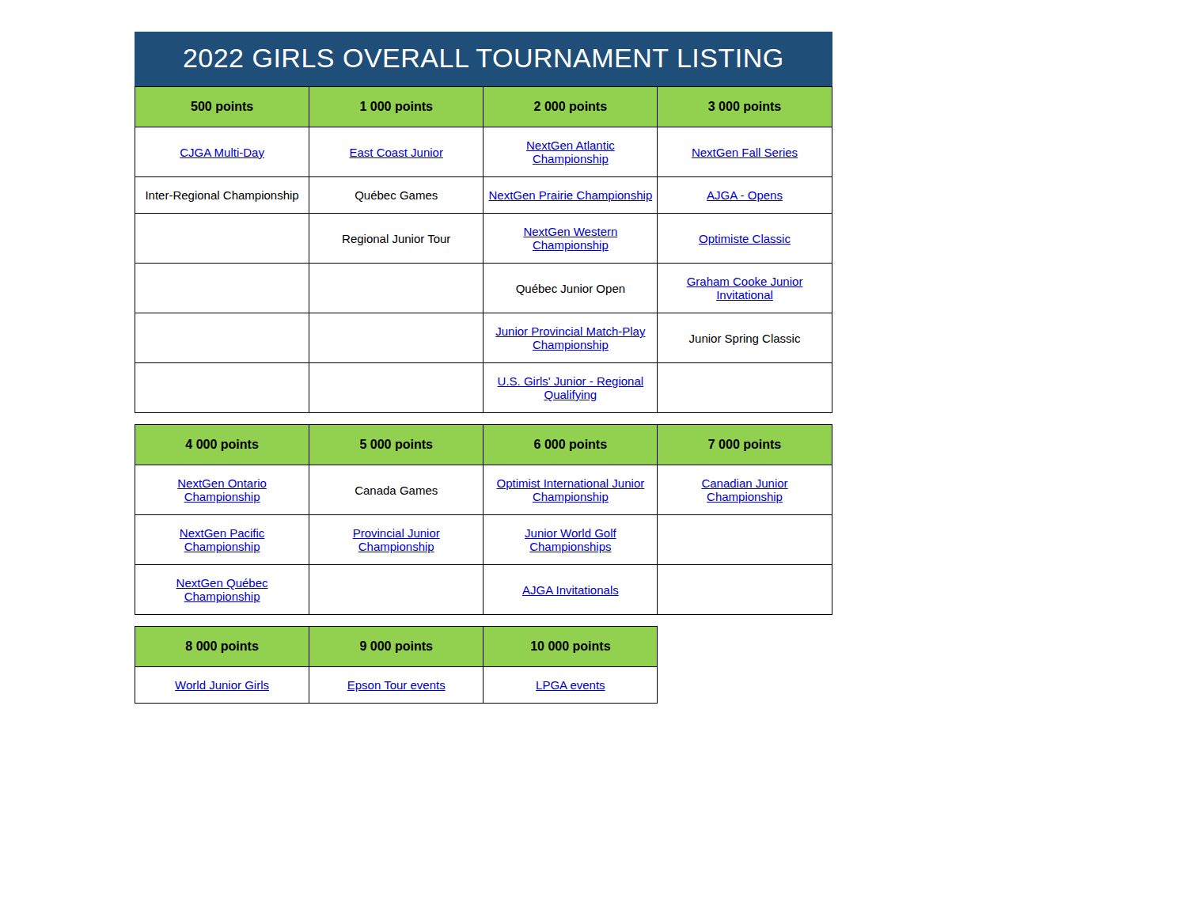2022 GIRLS OVERALL TOURNAMENT LISTING
| 500 points | 1 000 points | 2 000 points | 3 000 points |
| --- | --- | --- | --- |
| CJGA Multi-Day | East Coast Junior | NextGen Atlantic Championship | NextGen Fall Series |
| Inter-Regional Championship | Québec Games | NextGen Prairie Championship | AJGA - Opens |
| | Regional Junior Tour | NextGen Western Championship | Optimiste Classic |
| | | Québec Junior Open | Graham Cooke Junior Invitational |
| | | Junior Provincial Match-Play Championship | Junior Spring Classic |
| | | U.S. Girls' Junior - Regional Qualifying | |
| 4 000 points | 5 000 points | 6 000 points | 7 000 points |
| --- | --- | --- | --- |
| NextGen Ontario Championship | Canada Games | Optimist International Junior Championship | Canadian Junior Championship |
| NextGen Pacific Championship | Provincial Junior Championship | Junior World Golf Championships | |
| NextGen Québec Championship | | AJGA Invitationals | |
| 8 000 points | 9 000 points | 10 000 points | |
| --- | --- | --- | --- |
| World Junior Girls | Epson Tour events | LPGA events | |